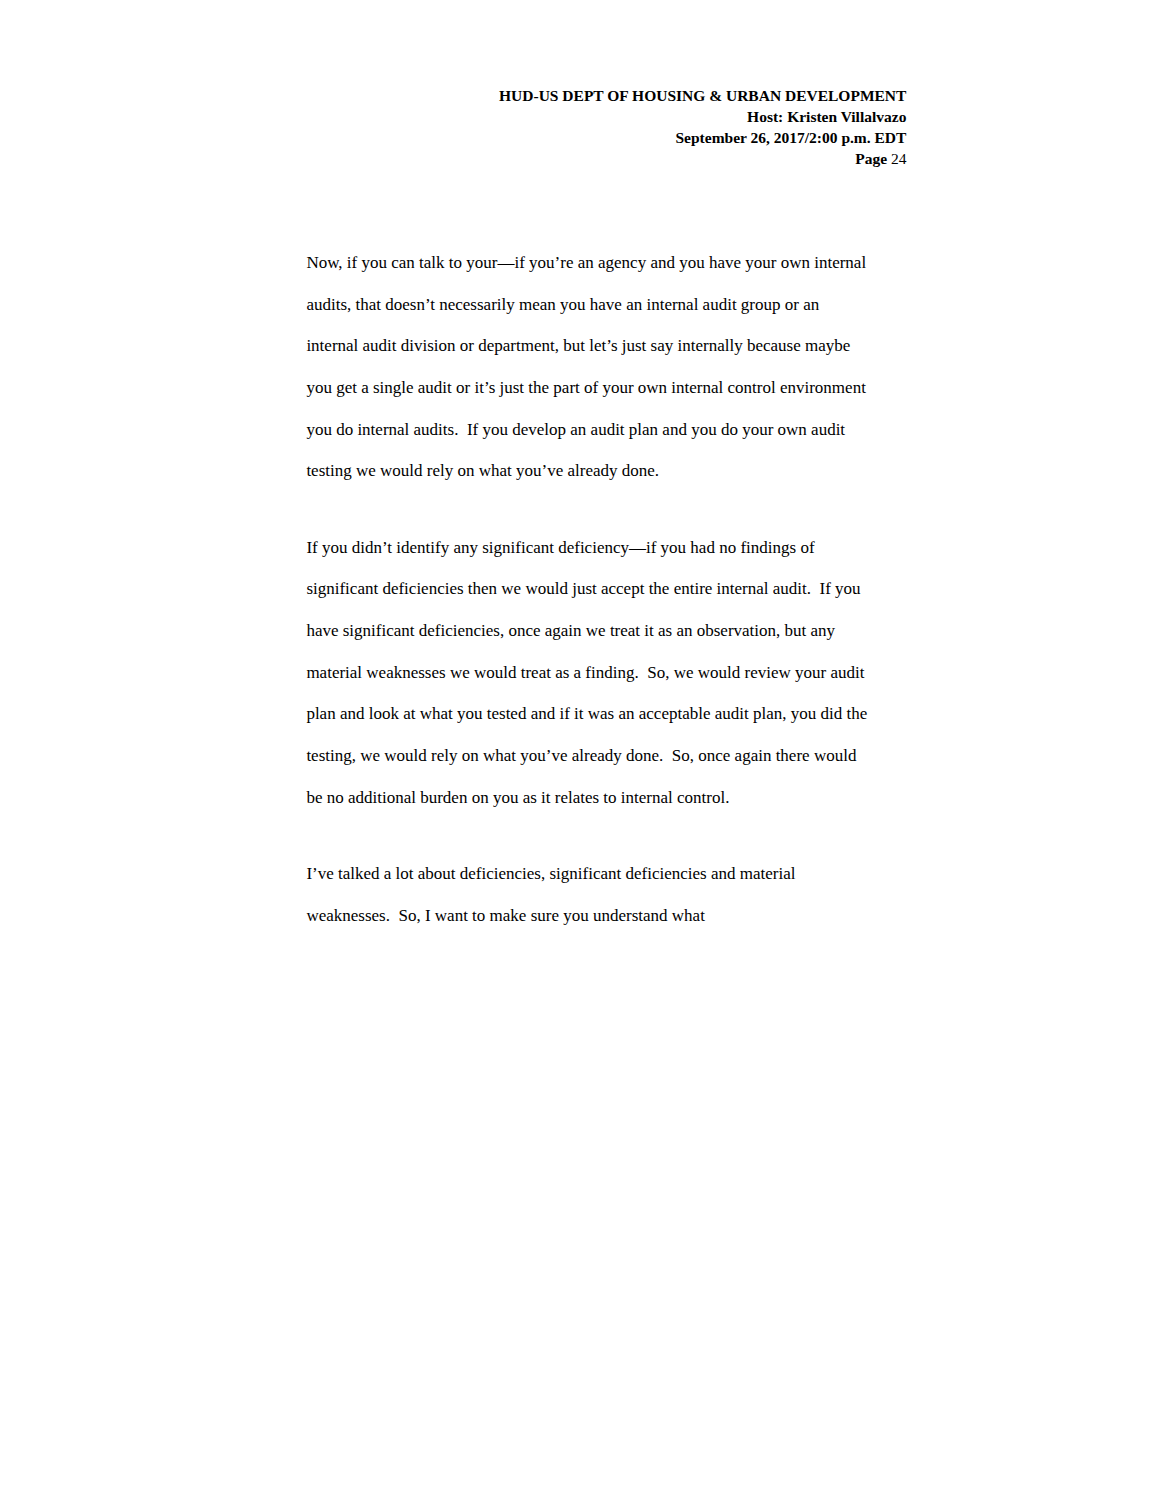HUD-US DEPT OF HOUSING & URBAN DEVELOPMENT
Host: Kristen Villalvazo
September 26, 2017/2:00 p.m. EDT
Page 24
Now, if you can talk to your—if you’re an agency and you have your own internal audits, that doesn’t necessarily mean you have an internal audit group or an internal audit division or department, but let’s just say internally because maybe you get a single audit or it’s just the part of your own internal control environment you do internal audits. If you develop an audit plan and you do your own audit testing we would rely on what you’ve already done.
If you didn’t identify any significant deficiency—if you had no findings of significant deficiencies then we would just accept the entire internal audit. If you have significant deficiencies, once again we treat it as an observation, but any material weaknesses we would treat as a finding. So, we would review your audit plan and look at what you tested and if it was an acceptable audit plan, you did the testing, we would rely on what you’ve already done. So, once again there would be no additional burden on you as it relates to internal control.
I’ve talked a lot about deficiencies, significant deficiencies and material weaknesses. So, I want to make sure you understand what